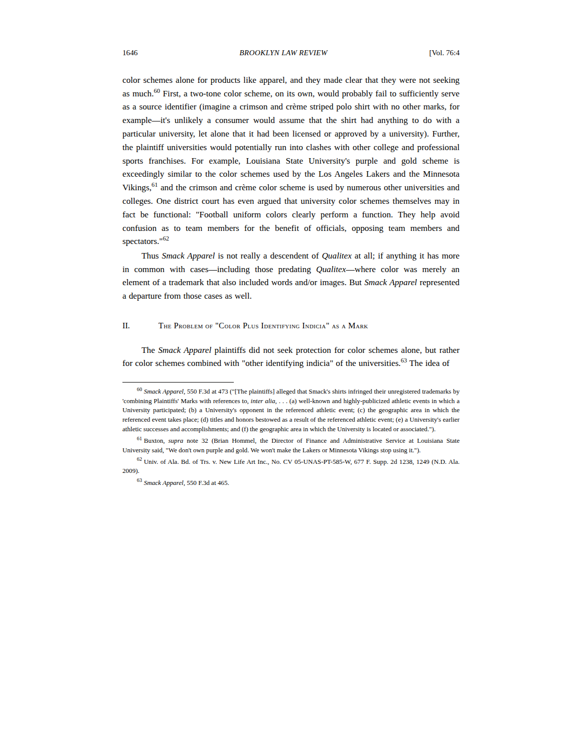1646 BROOKLYN LAW REVIEW [Vol. 76:4
color schemes alone for products like apparel, and they made clear that they were not seeking as much.60 First, a two-tone color scheme, on its own, would probably fail to sufficiently serve as a source identifier (imagine a crimson and crème striped polo shirt with no other marks, for example—it's unlikely a consumer would assume that the shirt had anything to do with a particular university, let alone that it had been licensed or approved by a university). Further, the plaintiff universities would potentially run into clashes with other college and professional sports franchises. For example, Louisiana State University's purple and gold scheme is exceedingly similar to the color schemes used by the Los Angeles Lakers and the Minnesota Vikings,61 and the crimson and crème color scheme is used by numerous other universities and colleges. One district court has even argued that university color schemes themselves may in fact be functional: "Football uniform colors clearly perform a function. They help avoid confusion as to team members for the benefit of officials, opposing team members and spectators."62
Thus Smack Apparel is not really a descendent of Qualitex at all; if anything it has more in common with cases—including those predating Qualitex—where color was merely an element of a trademark that also included words and/or images. But Smack Apparel represented a departure from those cases as well.
II. The Problem of "Color Plus Identifying Indicia" as a Mark
The Smack Apparel plaintiffs did not seek protection for color schemes alone, but rather for color schemes combined with "other identifying indicia" of the universities.63 The idea of
60Smack Apparel, 550 F.3d at 473 ("[The plaintiffs] alleged that Smack's shirts infringed their unregistered trademarks by 'combining Plaintiffs' Marks with references to, inter alia, . . . (a) well-known and highly-publicized athletic events in which a University participated; (b) a University's opponent in the referenced athletic event; (c) the geographic area in which the referenced event takes place; (d) titles and honors bestowed as a result of the referenced athletic event; (e) a University's earlier athletic successes and accomplishments; and (f) the geographic area in which the University is located or associated.").
61Buxton, supra note 32 (Brian Hommel, the Director of Finance and Administrative Service at Louisiana State University said, "We don't own purple and gold. We won't make the Lakers or Minnesota Vikings stop using it.").
62Univ. of Ala. Bd. of Trs. v. New Life Art Inc., No. CV 05-UNAS-PT-585-W, 677 F. Supp. 2d 1238, 1249 (N.D. Ala. 2009).
63Smack Apparel, 550 F.3d at 465.